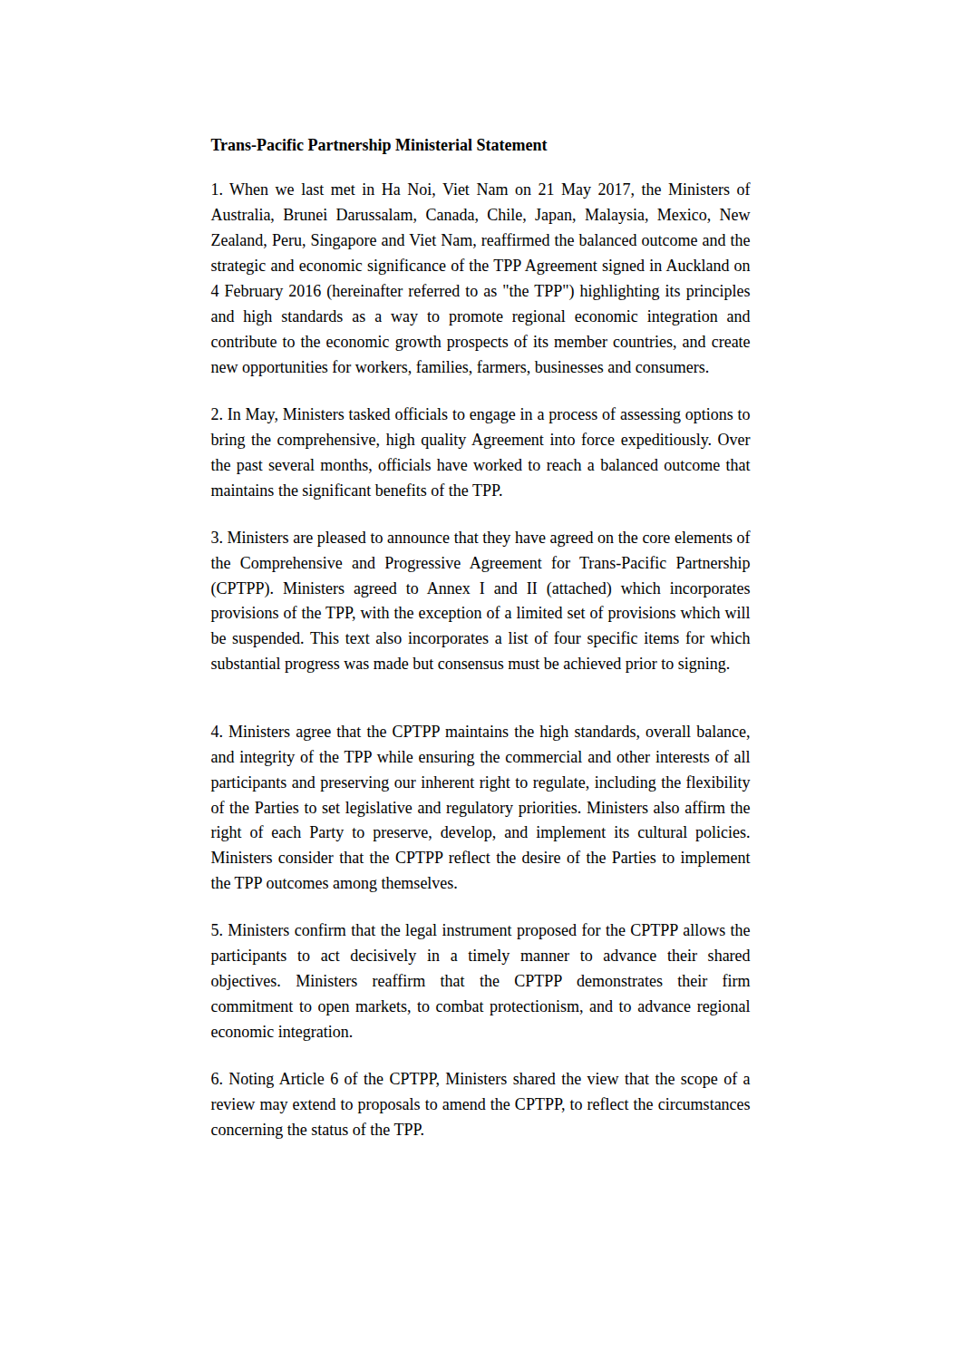Trans-Pacific Partnership Ministerial Statement
1. When we last met in Ha Noi, Viet Nam on 21 May 2017, the Ministers of Australia, Brunei Darussalam, Canada, Chile, Japan, Malaysia, Mexico, New Zealand, Peru, Singapore and Viet Nam, reaffirmed the balanced outcome and the strategic and economic significance of the TPP Agreement signed in Auckland on 4 February 2016 (hereinafter referred to as "the TPP") highlighting its principles and high standards as a way to promote regional economic integration and contribute to the economic growth prospects of its member countries, and create new opportunities for workers, families, farmers, businesses and consumers.
2. In May, Ministers tasked officials to engage in a process of assessing options to bring the comprehensive, high quality Agreement into force expeditiously. Over the past several months, officials have worked to reach a balanced outcome that maintains the significant benefits of the TPP.
3. Ministers are pleased to announce that they have agreed on the core elements of the Comprehensive and Progressive Agreement for Trans-Pacific Partnership (CPTPP). Ministers agreed to Annex I and II (attached) which incorporates provisions of the TPP, with the exception of a limited set of provisions which will be suspended. This text also incorporates a list of four specific items for which substantial progress was made but consensus must be achieved prior to signing.
4. Ministers agree that the CPTPP maintains the high standards, overall balance, and integrity of the TPP while ensuring the commercial and other interests of all participants and preserving our inherent right to regulate, including the flexibility of the Parties to set legislative and regulatory priorities. Ministers also affirm the right of each Party to preserve, develop, and implement its cultural policies. Ministers consider that the CPTPP reflect the desire of the Parties to implement the TPP outcomes among themselves.
5. Ministers confirm that the legal instrument proposed for the CPTPP allows the participants to act decisively in a timely manner to advance their shared objectives. Ministers reaffirm that the CPTPP demonstrates their firm commitment to open markets, to combat protectionism, and to advance regional economic integration.
6. Noting Article 6 of the CPTPP, Ministers shared the view that the scope of a review may extend to proposals to amend the CPTPP, to reflect the circumstances concerning the status of the TPP.